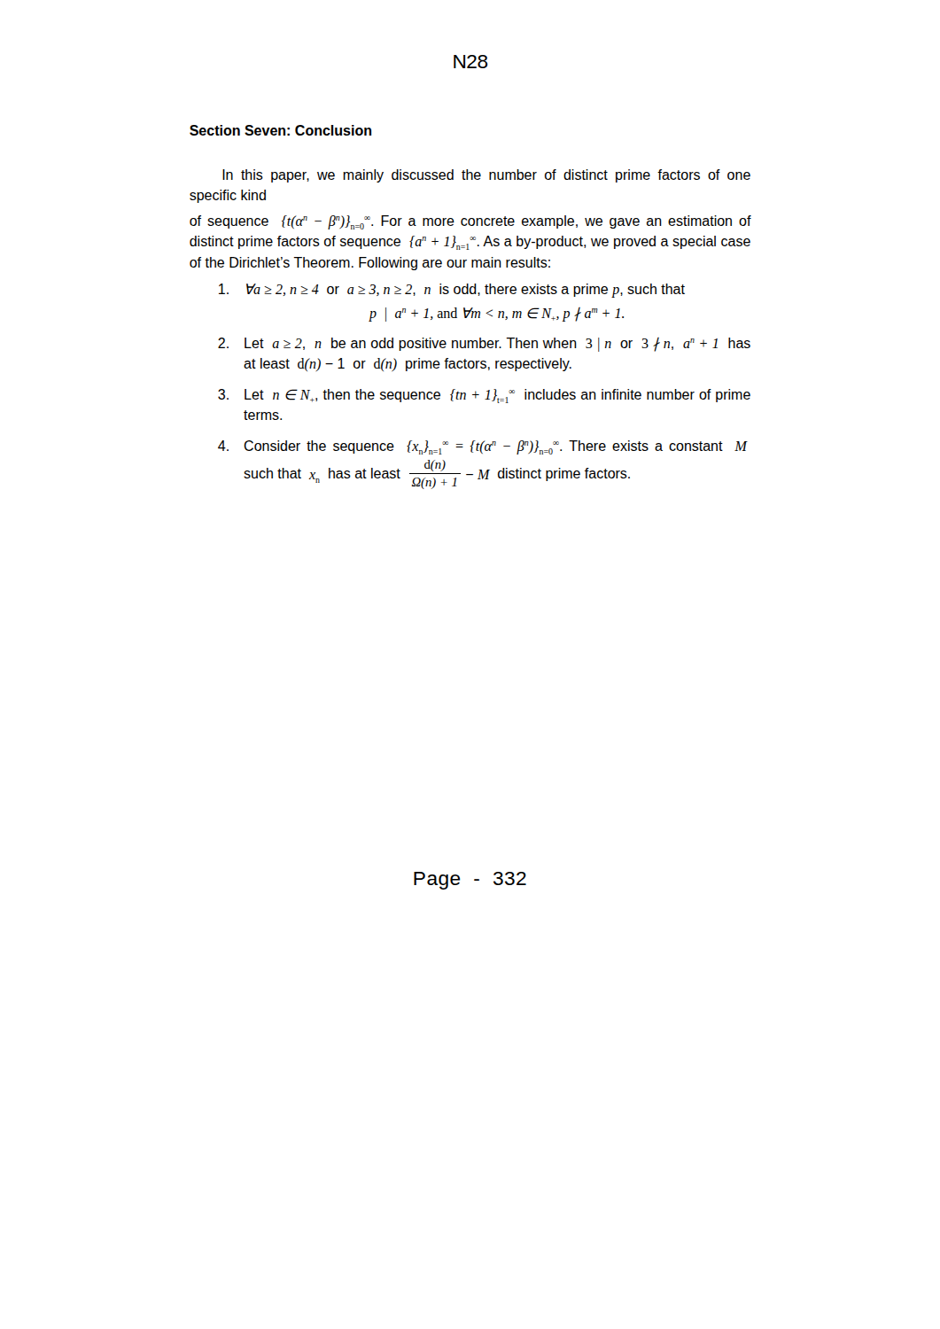N28
Section Seven: Conclusion
In this paper, we mainly discussed the number of distinct prime factors of one specific kind
of sequence {t(αn − βn)}n=0∞. For a more concrete example, we gave an estimation of distinct prime factors of sequence {an + 1}n=1∞. As a by-product, we proved a special case of the Dirichlet’s Theorem. Following are our main results:
∀a ≥ 2, n ≥ 4 or a ≥ 3, n ≥ 2, n is odd, there exists a prime p, such that p | an + 1, and ∀m < n, m ∈ N+, p ∤ am + 1.
Let a ≥ 2, n be an odd positive number. Then when 3 | n or 3 ∤ n, an + 1 has at least d(n) − 1 or d(n) prime factors, respectively.
Let n ∈ N+, then the sequence {tn + 1}t=1∞ includes an infinite number of prime terms.
Consider the sequence {xn}n=1∞ = {t(αn − βn)}n=0∞. There exists a constant M such that xn has at least d(n) Ω(n) + 1 − M distinct prime factors.
Page - 332